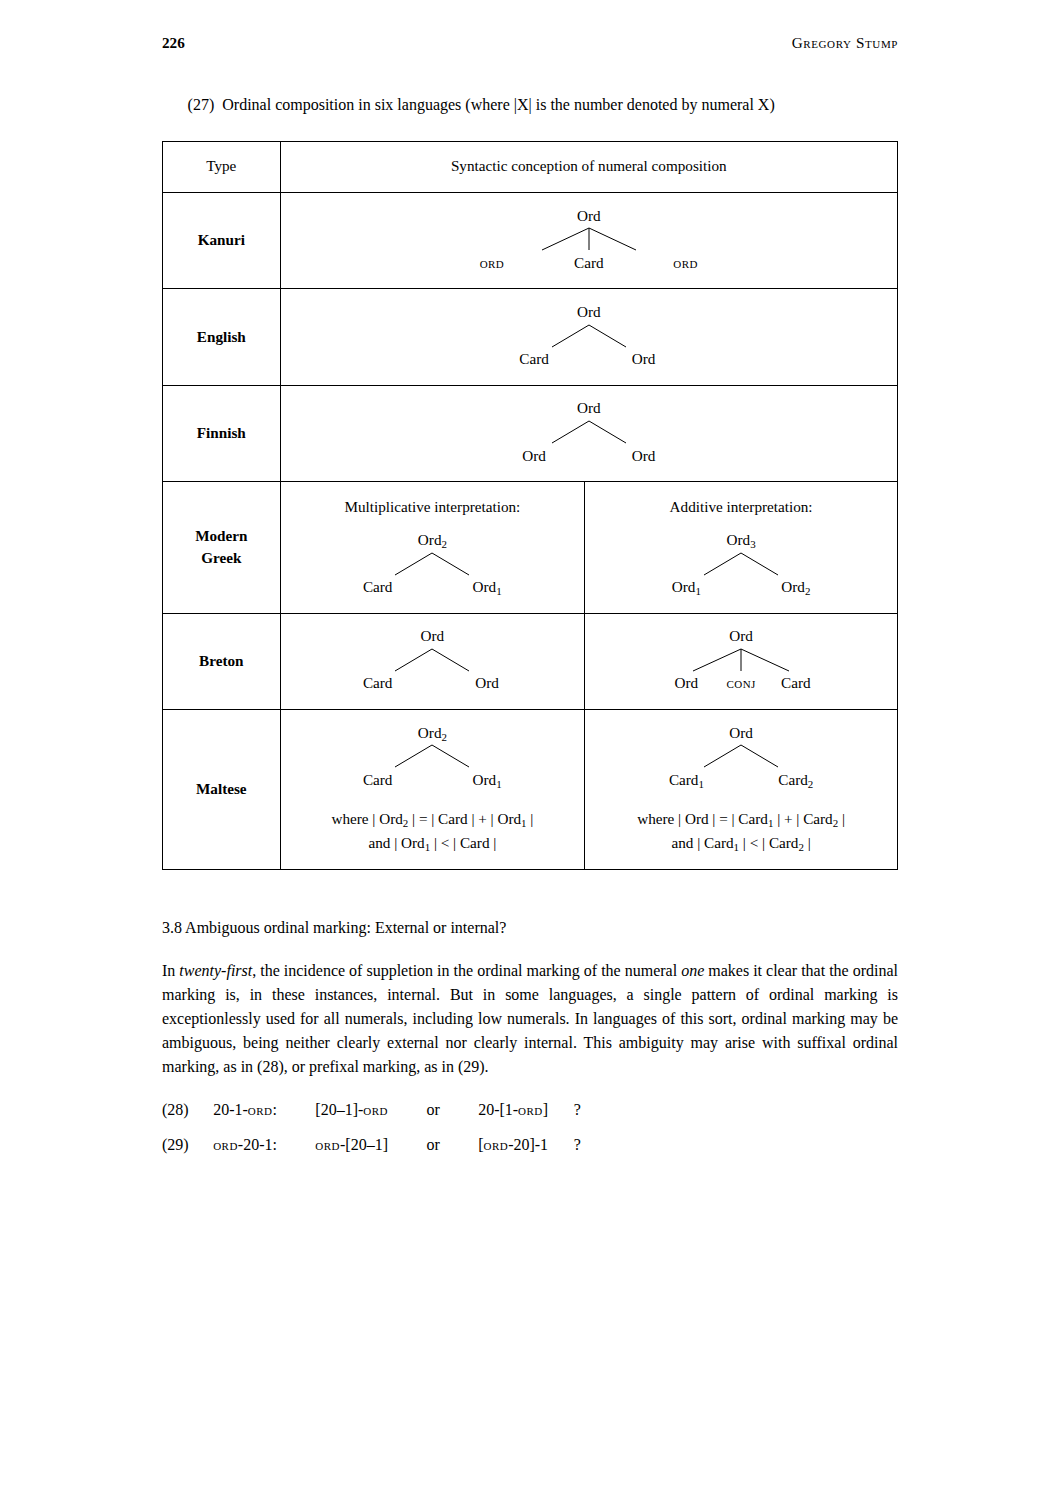226 Gregory Stump
(27) Ordinal composition in six languages (where |X| is the number denoted by numeral X)
| Type | Syntactic conception of numeral composition |
| --- | --- |
| Kanuri | Ord ord Card ord |
| English | Ord Card Ord |
| Finnish | Ord Ord Ord |
| Modern Greek | Multiplicative interpretation: Ord 2 Card Ord 1 | Additive interpretation: Ord 3 Ord 1 Ord 2 |
| Breton | Ord Card Ord | Ord Ord conj Card |
| Maltese | Ord 2 Card Ord 1 where / Ord 2 / = / Card / + / Ord 1 / and / Ord 1 / < / Card / | Ord Card 1 Card 2 where / Ord / = / Card 1 / + / Card 2 / and / Card 1 / < / Card 2 / |
3.8 Ambiguous ordinal marking: External or internal?
In twenty-first, the incidence of suppletion in the ordinal marking of the numeral one makes it clear that the ordinal marking is, in these instances, internal. But in some languages, a single pattern of ordinal marking is exceptionlessly used for all numerals, including low numerals. In languages of this sort, ordinal marking may be ambiguous, being neither clearly external nor clearly internal. This ambiguity may arise with suffixal ordinal marking, as in (28), or prefixal marking, as in (29).
(28) 20-1-ord: [20–1]-ord or 20-[1-ord] ?
(29) ord-20-1: ord-[20–1] or [ord-20]-1 ?